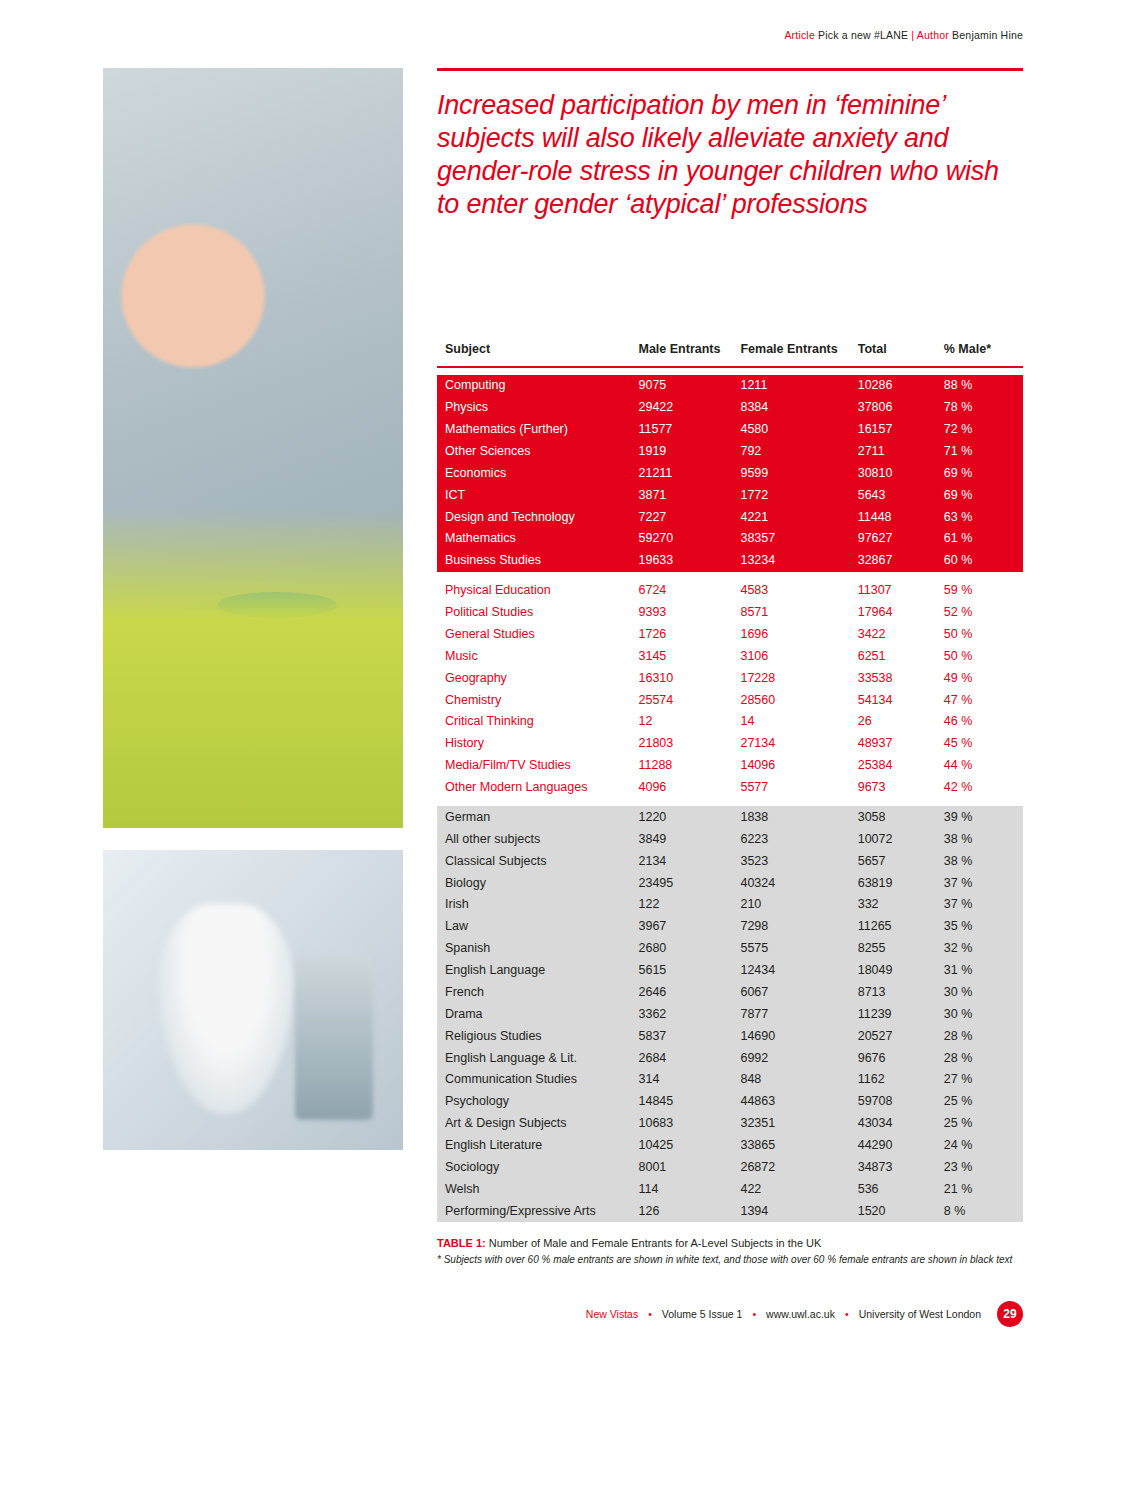Article Pick a new #LANE | Author Benjamin Hine
Increased participation by men in ‘feminine’ subjects will also likely alleviate anxiety and gender-role stress in younger children who wish to enter gender ‘atypical’ professions
| Subject | Male Entrants | Female Entrants | Total | % Male* |
| --- | --- | --- | --- | --- |
| Computing | 9075 | 1211 | 10286 | 88 % |
| Physics | 29422 | 8384 | 37806 | 78 % |
| Mathematics (Further) | 11577 | 4580 | 16157 | 72 % |
| Other Sciences | 1919 | 792 | 2711 | 71 % |
| Economics | 21211 | 9599 | 30810 | 69 % |
| ICT | 3871 | 1772 | 5643 | 69 % |
| Design and Technology | 7227 | 4221 | 11448 | 63 % |
| Mathematics | 59270 | 38357 | 97627 | 61 % |
| Business Studies | 19633 | 13234 | 32867 | 60 % |
| Physical Education | 6724 | 4583 | 11307 | 59 % |
| Political Studies | 9393 | 8571 | 17964 | 52 % |
| General Studies | 1726 | 1696 | 3422 | 50 % |
| Music | 3145 | 3106 | 6251 | 50 % |
| Geography | 16310 | 17228 | 33538 | 49 % |
| Chemistry | 25574 | 28560 | 54134 | 47 % |
| Critical Thinking | 12 | 14 | 26 | 46 % |
| History | 21803 | 27134 | 48937 | 45 % |
| Media/Film/TV Studies | 11288 | 14096 | 25384 | 44 % |
| Other Modern Languages | 4096 | 5577 | 9673 | 42 % |
| German | 1220 | 1838 | 3058 | 39 % |
| All other subjects | 3849 | 6223 | 10072 | 38 % |
| Classical Subjects | 2134 | 3523 | 5657 | 38 % |
| Biology | 23495 | 40324 | 63819 | 37 % |
| Irish | 122 | 210 | 332 | 37 % |
| Law | 3967 | 7298 | 11265 | 35 % |
| Spanish | 2680 | 5575 | 8255 | 32 % |
| English Language | 5615 | 12434 | 18049 | 31 % |
| French | 2646 | 6067 | 8713 | 30 % |
| Drama | 3362 | 7877 | 11239 | 30 % |
| Religious Studies | 5837 | 14690 | 20527 | 28 % |
| English Language & Lit. | 2684 | 6992 | 9676 | 28 % |
| Communication Studies | 314 | 848 | 1162 | 27 % |
| Psychology | 14845 | 44863 | 59708 | 25 % |
| Art & Design Subjects | 10683 | 32351 | 43034 | 25 % |
| English Literature | 10425 | 33865 | 44290 | 24 % |
| Sociology | 8001 | 26872 | 34873 | 23 % |
| Welsh | 114 | 422 | 536 | 21 % |
| Performing/Expressive Arts | 126 | 1394 | 1520 | 8 % |
TABLE 1: Number of Male and Female Entrants for A-Level Subjects in the UK * Subjects with over 60 % male entrants are shown in white text, and those with over 60 % female entrants are shown in black text
New Vistas • Volume 5 Issue 1 • www.uwl.ac.uk • University of West London 29